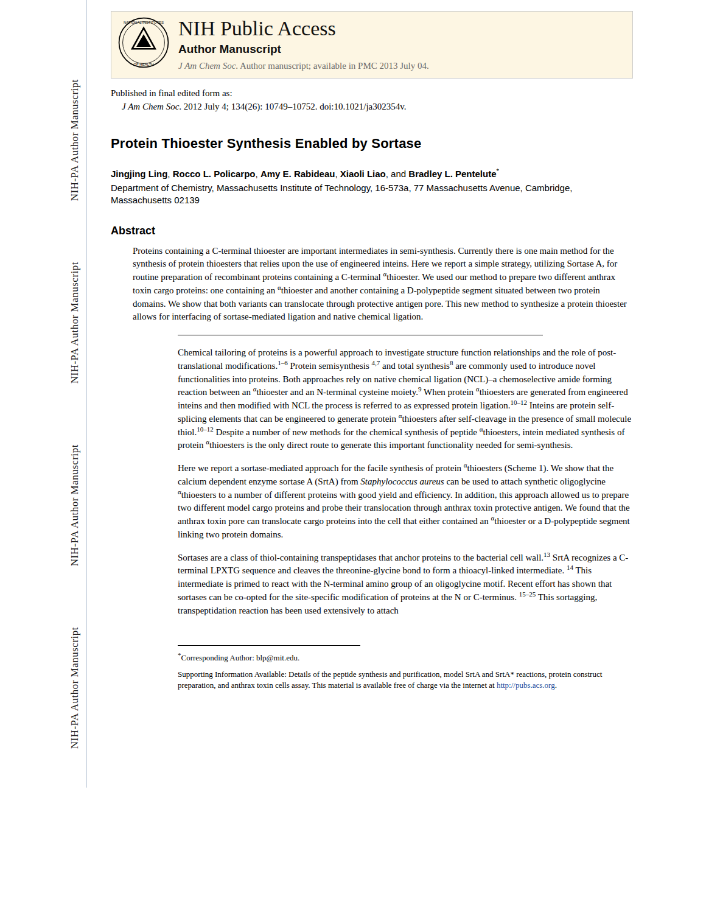NIH-PA Author Manuscript
NIH-PA Author Manuscript
NIH-PA Author Manuscript
NIH-PA Author Manuscript
NATIONAL INSTITUTES OF HEALTH
NIH Public Access
Author Manuscript
J Am Chem Soc. Author manuscript; available in PMC 2013 July 04.
Published in final edited form as:
J Am Chem Soc. 2012 July 4; 134(26): 10749–10752. doi:10.1021/ja302354v.
Protein Thioester Synthesis Enabled by Sortase
Jingjing Ling, Rocco L. Policarpo, Amy E. Rabideau, Xiaoli Liao, and Bradley L. Pentelute*
Department of Chemistry, Massachusetts Institute of Technology, 16-573a, 77 Massachusetts Avenue, Cambridge, Massachusetts 02139
Abstract
Proteins containing a C-terminal thioester are important intermediates in semi-synthesis. Currently there is one main method for the synthesis of protein thioesters that relies upon the use of engineered inteins. Here we report a simple strategy, utilizing Sortase A, for routine preparation of recombinant proteins containing a C-terminal αthioester. We used our method to prepare two different anthrax toxin cargo proteins: one containing an αthioester and another containing a D-polypeptide segment situated between two protein domains. We show that both variants can translocate through protective antigen pore. This new method to synthesize a protein thioester allows for interfacing of sortase-mediated ligation and native chemical ligation.
Chemical tailoring of proteins is a powerful approach to investigate structure function relationships and the role of post-translational modifications.1–6 Protein semisynthesis 4,7 and total synthesis8 are commonly used to introduce novel functionalities into proteins. Both approaches rely on native chemical ligation (NCL)–a chemoselective amide forming reaction between an αthioester and an N-terminal cysteine moiety.9 When protein αthioesters are generated from engineered inteins and then modified with NCL the process is referred to as expressed protein ligation.10–12 Inteins are protein self-splicing elements that can be engineered to generate protein αthioesters after self-cleavage in the presence of small molecule thiol.10–12 Despite a number of new methods for the chemical synthesis of peptide αthioesters, intein mediated synthesis of protein αthioesters is the only direct route to generate this important functionality needed for semi-synthesis.
Here we report a sortase-mediated approach for the facile synthesis of protein αthioesters (Scheme 1). We show that the calcium dependent enzyme sortase A (SrtA) from Staphylococcus aureus can be used to attach synthetic oligoglycine αthioesters to a number of different proteins with good yield and efficiency. In addition, this approach allowed us to prepare two different model cargo proteins and probe their translocation through anthrax toxin protective antigen. We found that the anthrax toxin pore can translocate cargo proteins into the cell that either contained an αthioester or a D-polypeptide segment linking two protein domains.
Sortases are a class of thiol-containing transpeptidases that anchor proteins to the bacterial cell wall.13 SrtA recognizes a C-terminal LPXTG sequence and cleaves the threonine-glycine bond to form a thioacyl-linked intermediate. 14 This intermediate is primed to react with the N-terminal amino group of an oligoglycine motif. Recent effort has shown that sortases can be co-opted for the site-specific modification of proteins at the N or C-terminus. 15–25 This sortagging, transpeptidation reaction has been used extensively to attach
*Corresponding Author: blp@mit.edu.
Supporting Information Available: Details of the peptide synthesis and purification, model SrtA and SrtA* reactions, protein construct preparation, and anthrax toxin cells assay. This material is available free of charge via the internet at http://pubs.acs.org.